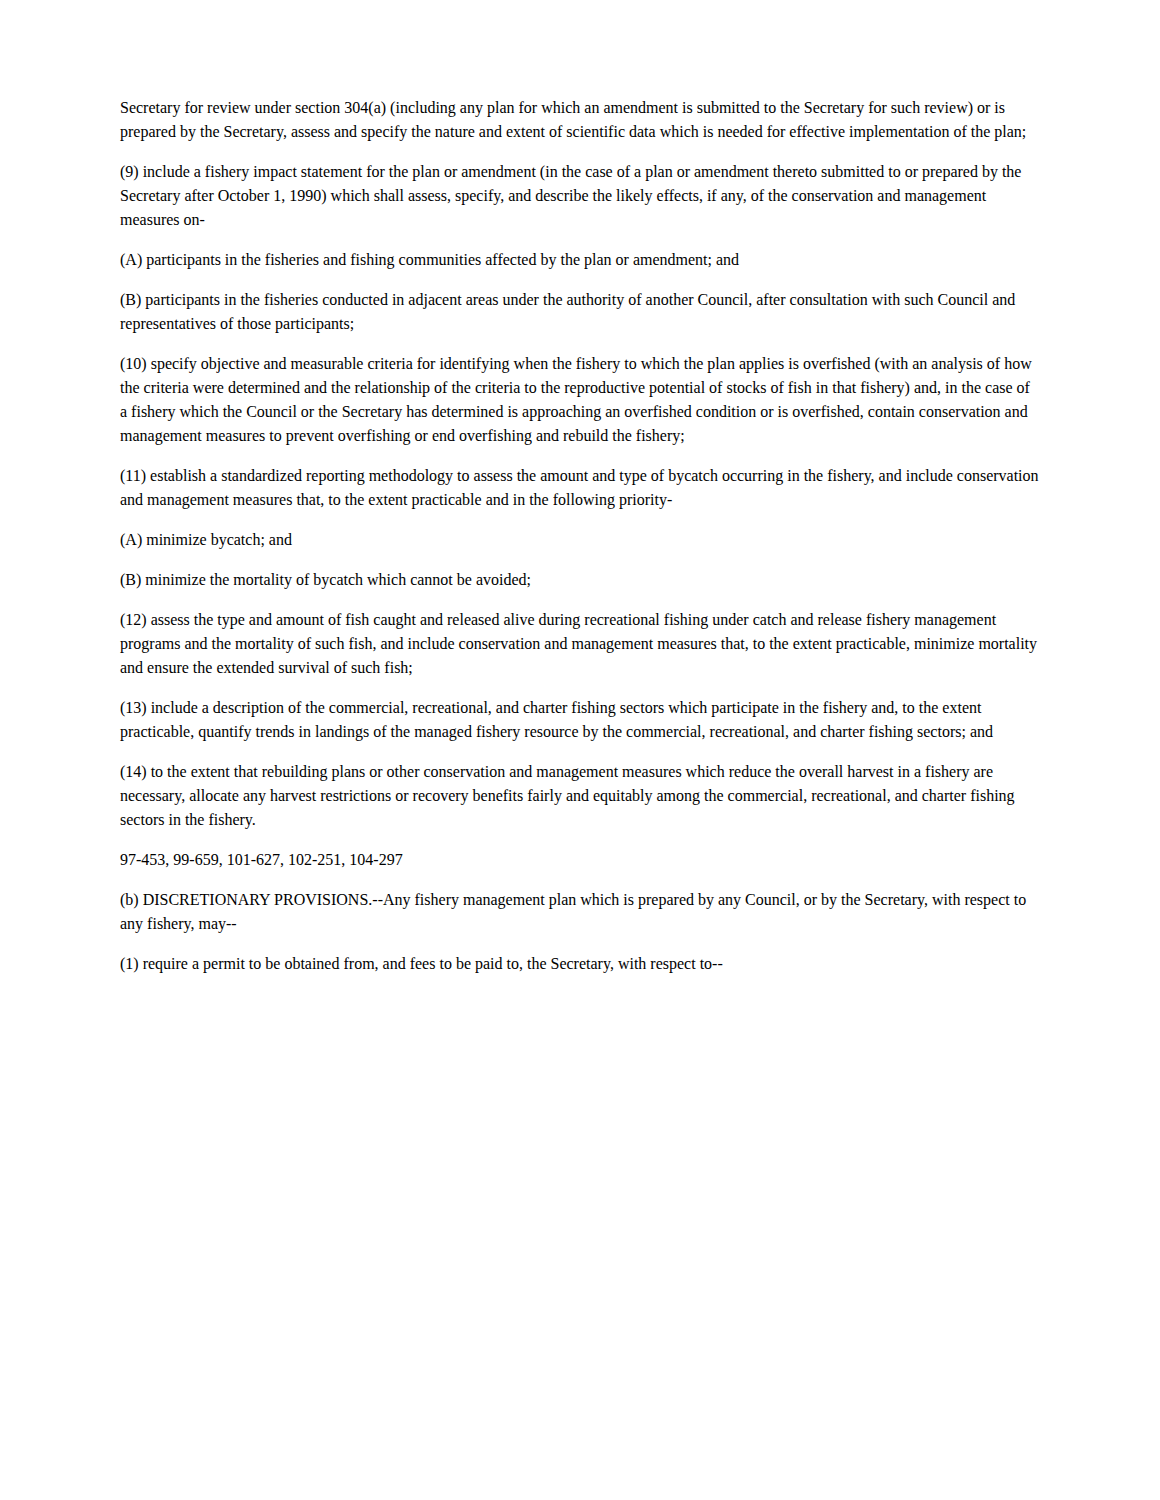Secretary for review under section 304(a) (including any plan for which an amendment is submitted to the Secretary for such review) or is prepared by the Secretary, assess and specify the nature and extent of scientific data which is needed for effective implementation of the plan;
(9) include a fishery impact statement for the plan or amendment (in the case of a plan or amendment thereto submitted to or prepared by the Secretary after October 1, 1990) which shall assess, specify, and describe the likely effects, if any, of the conservation and management measures on-
(A) participants in the fisheries and fishing communities affected by the plan or amendment; and
(B) participants in the fisheries conducted in adjacent areas under the authority of another Council, after consultation with such Council and representatives of those participants;
(10) specify objective and measurable criteria for identifying when the fishery to which the plan applies is overfished (with an analysis of how the criteria were determined and the relationship of the criteria to the reproductive potential of stocks of fish in that fishery) and, in the case of a fishery which the Council or the Secretary has determined is approaching an overfished condition or is overfished, contain conservation and management measures to prevent overfishing or end overfishing and rebuild the fishery;
(11) establish a standardized reporting methodology to assess the amount and type of bycatch occurring in the fishery, and include conservation and management measures that, to the extent practicable and in the following priority-
(A) minimize bycatch; and
(B) minimize the mortality of bycatch which cannot be avoided;
(12) assess the type and amount of fish caught and released alive during recreational fishing under catch and release fishery management programs and the mortality of such fish, and include conservation and management measures that, to the extent practicable, minimize mortality and ensure the extended survival of such fish;
(13) include a description of the commercial, recreational, and charter fishing sectors which participate in the fishery and, to the extent practicable, quantify trends in landings of the managed fishery resource by the commercial, recreational, and charter fishing sectors; and
(14) to the extent that rebuilding plans or other conservation and management measures which reduce the overall harvest in a fishery are necessary, allocate any harvest restrictions or recovery benefits fairly and equitably among the commercial, recreational, and charter fishing sectors in the fishery.
97-453, 99-659, 101-627, 102-251, 104-297
(b) DISCRETIONARY PROVISIONS.--Any fishery management plan which is prepared by any Council, or by the Secretary, with respect to any fishery, may--
(1) require a permit to be obtained from, and fees to be paid to, the Secretary, with respect to--